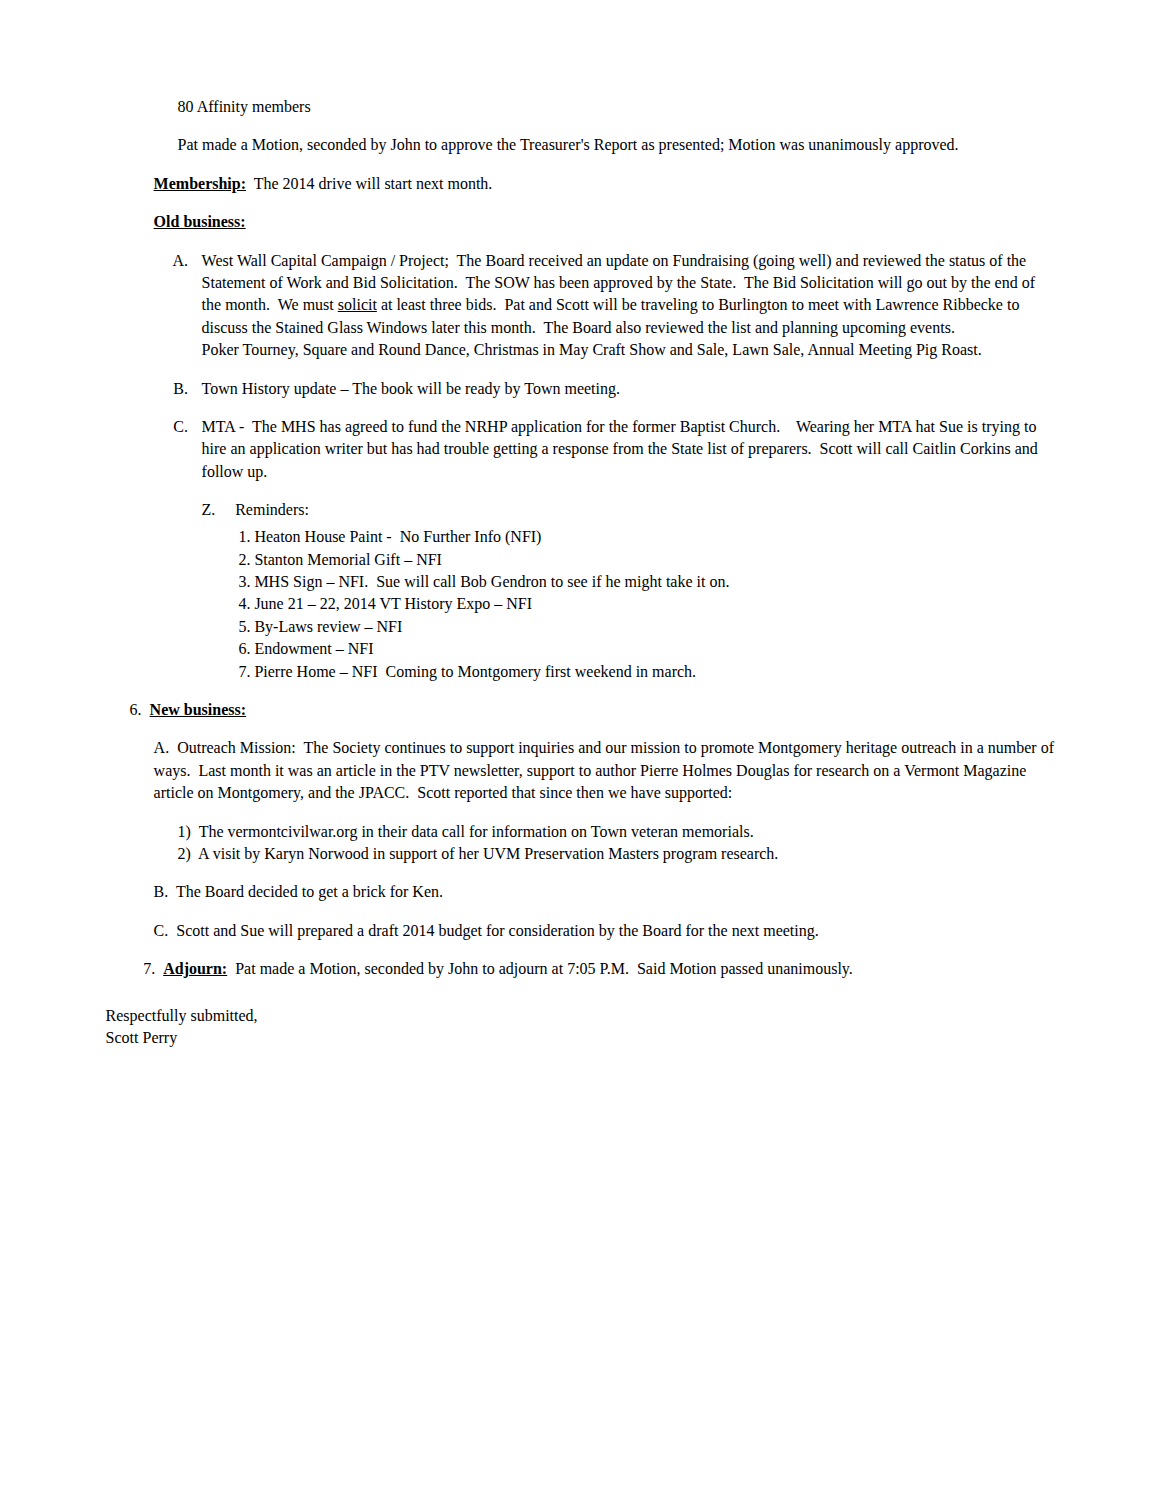80 Affinity members
Pat made a Motion, seconded by John to approve the Treasurer's Report as presented; Motion was unanimously approved.
Membership: The 2014 drive will start next month.
Old business:
West Wall Capital Campaign / Project; The Board received an update on Fundraising (going well) and reviewed the status of the Statement of Work and Bid Solicitation. The SOW has been approved by the State. The Bid Solicitation will go out by the end of the month. We must solicit at least three bids. Pat and Scott will be traveling to Burlington to meet with Lawrence Ribbecke to discuss the Stained Glass Windows later this month. The Board also reviewed the list and planning upcoming events.
Poker Tourney, Square and Round Dance, Christmas in May Craft Show and Sale, Lawn Sale, Annual Meeting Pig Roast.
Town History update – The book will be ready by Town meeting.
MTA - The MHS has agreed to fund the NRHP application for the former Baptist Church. Wearing her MTA hat Sue is trying to hire an application writer but has had trouble getting a response from the State list of preparers. Scott will call Caitlin Corkins and follow up.
Z. Reminders:
Heaton House Paint - No Further Info (NFI)
Stanton Memorial Gift – NFI
MHS Sign – NFI. Sue will call Bob Gendron to see if he might take it on.
June 21 – 22, 2014 VT History Expo – NFI
By-Laws review – NFI
Endowment – NFI
Pierre Home – NFI Coming to Montgomery first weekend in march.
6. New business:
A. Outreach Mission: The Society continues to support inquiries and our mission to promote Montgomery heritage outreach in a number of ways. Last month it was an article in the PTV newsletter, support to author Pierre Holmes Douglas for research on a Vermont Magazine article on Montgomery, and the JPACC. Scott reported that since then we have supported:
1) The vermontcivilwar.org in their data call for information on Town veteran memorials.
2) A visit by Karyn Norwood in support of her UVM Preservation Masters program research.
B. The Board decided to get a brick for Ken.
C. Scott and Sue will prepared a draft 2014 budget for consideration by the Board for the next meeting.
7. Adjourn: Pat made a Motion, seconded by John to adjourn at 7:05 P.M. Said Motion passed unanimously.
Respectfully submitted,
Scott Perry